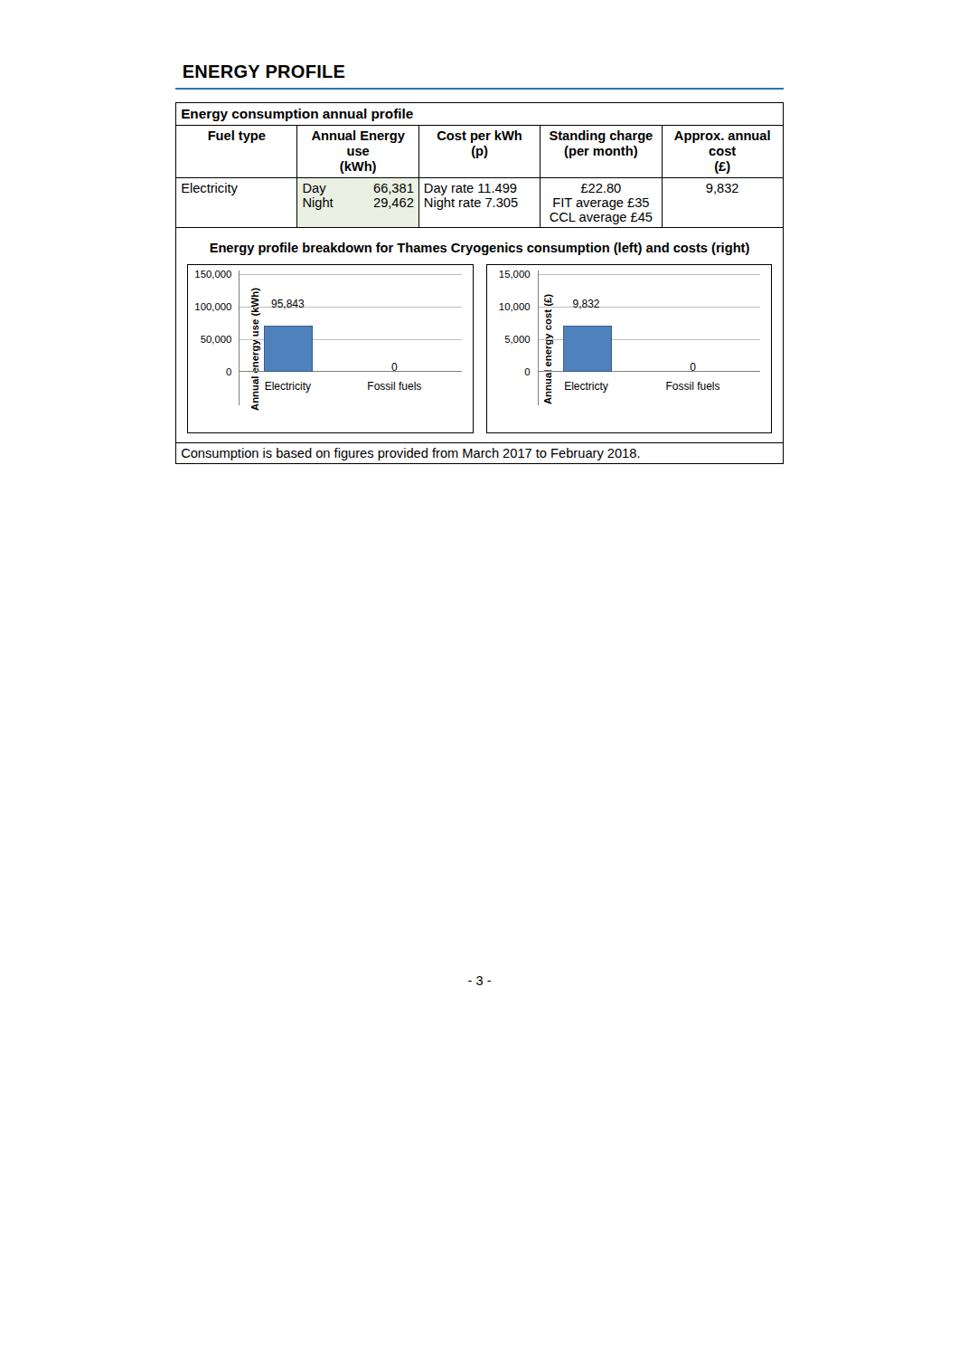ENERGY PROFILE
| Energy consumption annual profile |
| Fuel type | Annual Energy use (kWh) | Cost per kWh (p) | Standing charge (per month) | Approx. annual cost (£) |
| Electricity | Day 66,381 Night 29,462 | Day rate 11.499 Night rate 7.305 | £22.80 FIT average £35 CCL average £45 | 9,832 |
| Energy profile breakdown for Thames Cryogenics consumption (left) and costs (right) Annual energy use (kWh) 150,000 100,000 50,000 0 95,843 0 Electricity Fossil fuels Annual energy cost (£) 15,000 10,000 5,000 0 9,832 0 Electricty Fossil fuels |
| Consumption is based on figures provided from March 2017 to February 2018. |
- 3 -